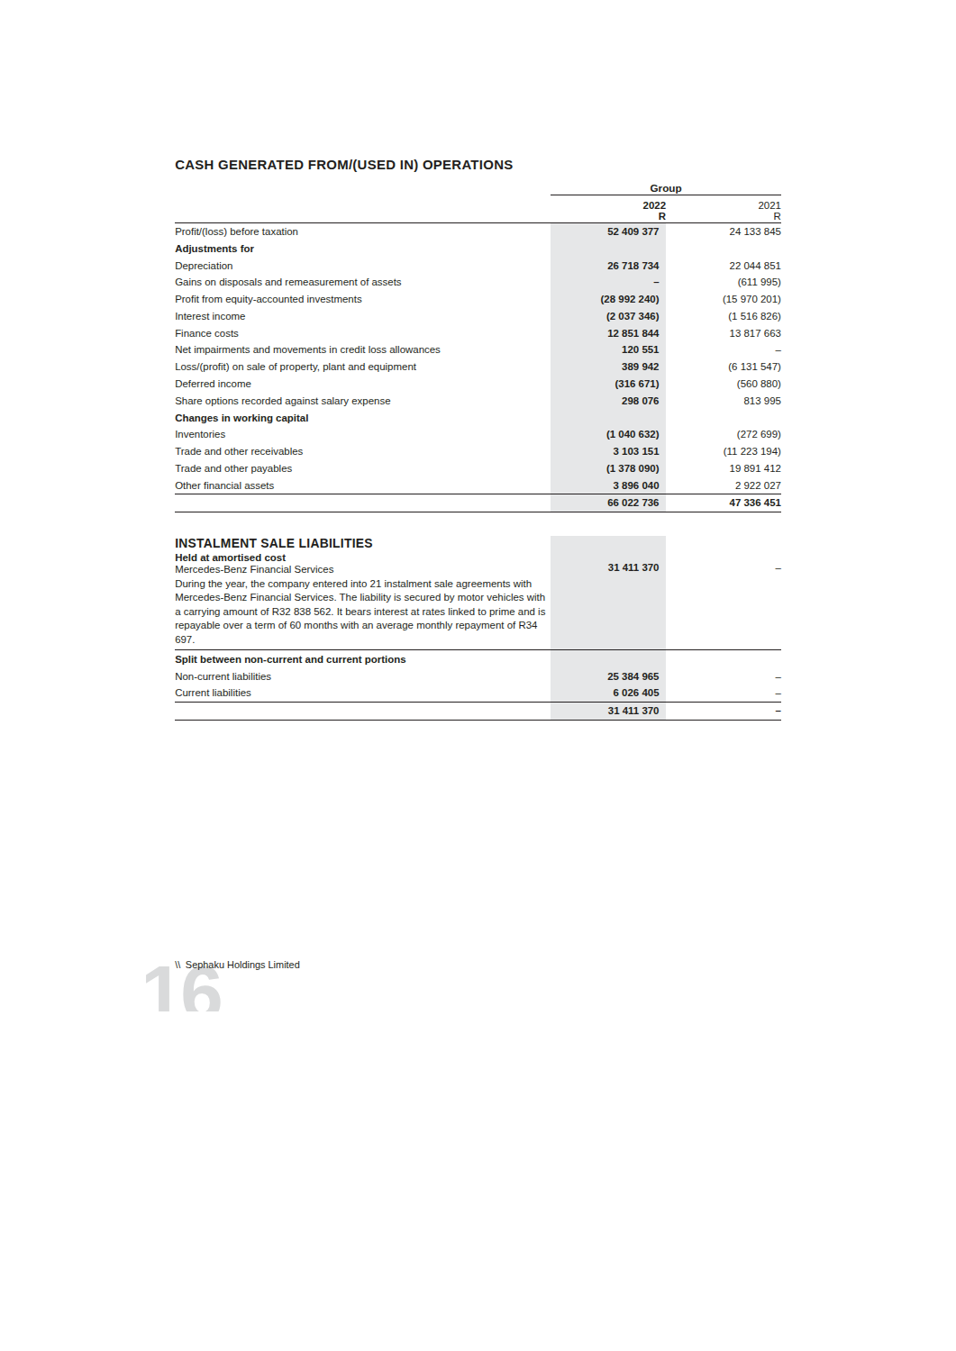Cash generated from/(used in) operations
| | Group |
| --- | --- |
| | 2022 R | 2021 R |
| Profit/(loss) before taxation | 52 409 377 | 24 133 845 |
| Adjustments for | | |
| Depreciation | 26 718 734 | 22 044 851 |
| Gains on disposals and remeasurement of assets | – | (611 995) |
| Profit from equity-accounted investments | (28 992 240) | (15 970 201) |
| Interest income | (2 037 346) | (1 516 826) |
| Finance costs | 12 851 844 | 13 817 663 |
| Net impairments and movements in credit loss allowances | 120 551 | – |
| Loss/(profit) on sale of property, plant and equipment | 389 942 | (6 131 547) |
| Deferred income | (316 671) | (560 880) |
| Share options recorded against salary expense | 298 076 | 813 995 |
| Changes in working capital | | |
| Inventories | (1 040 632) | (272 699) |
| Trade and other receivables | 3 103 151 | (11 223 194) |
| Trade and other payables | (1 378 090) | 19 891 412 |
| Other financial assets | 3 896 040 | 2 922 027 |
| | 66 022 736 | 47 336 451 |
| Instalment sale liabilities Held at amortised cost Mercedes-Benz Financial Services During the year, the company entered into 21 instalment sale agreements with Mercedes-Benz Financial Services. The liability is secured by motor vehicles with a carrying amount of R32 838 562. It bears interest at rates linked to prime and is repayable over a term of 60 months with an average monthly repayment of R34 697. | 31 411 370 | – |
| Split between non-current and current portions | | |
| Non-current liabilities | 25 384 965 | – |
| Current liabilities | 6 026 405 | – |
| | 31 411 370 | – |
16
\\Sephaku Holdings Limited